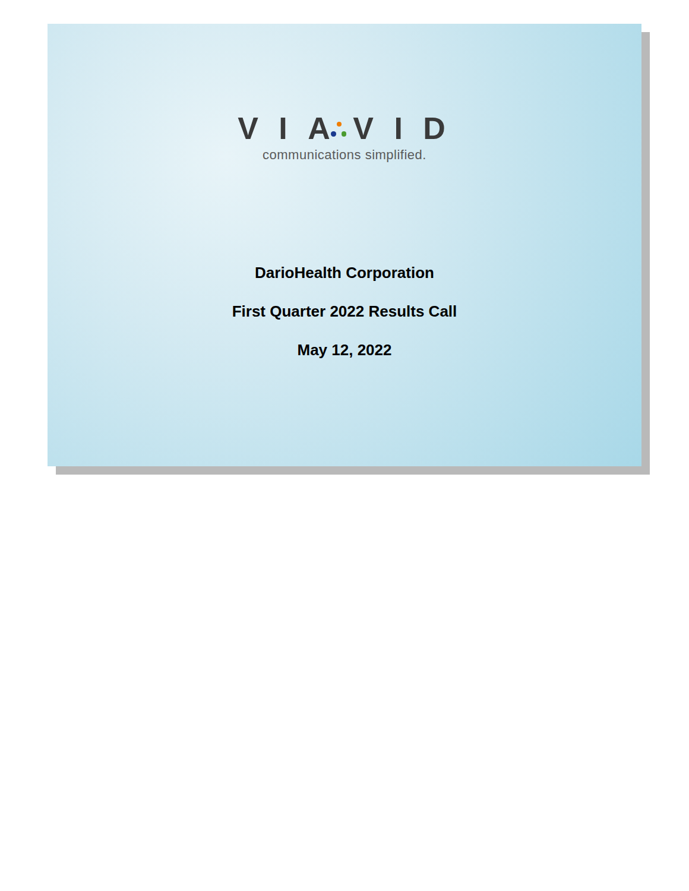V I A V I D
communications simplified.
DarioHealth Corporation
First Quarter 2022 Results Call
May 12, 2022